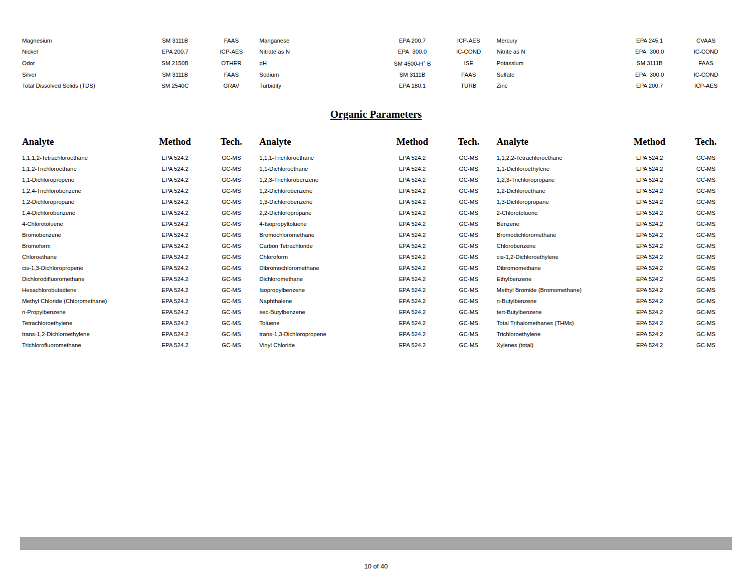| Magnesium | SM 3111B | FAAS | Manganese | EPA 200.7 | ICP-AES | Mercury | EPA 245.1 | CVAAS |
| Nickel | EPA 200.7 | ICP-AES | Nitrate as N | EPA 300.0 | IC-COND | Nitrite as N | EPA 300.0 | IC-COND |
| Odor | SM 2150B | OTHER | pH | SM 4500-H + B | ISE | Potassium | SM 3111B | FAAS |
| Silver | SM 3111B | FAAS | Sodium | SM 3111B | FAAS | Sulfate | EPA 300.0 | IC-COND |
| Total Dissolved Solids (TDS) | SM 2540C | GRAV | Turbidity | EPA 180.1 | TURB | Zinc | EPA 200.7 | ICP-AES |
Organic Parameters
| Analyte | Method | Tech. | Analyte | Method | Tech. | Analyte | Method | Tech. |
| 1,1,1,2-Tetrachloroethane | EPA 524.2 | GC-MS | 1,1,1-Trichloroethane | EPA 524.2 | GC-MS | 1,1,2,2-Tetrachloroethane | EPA 524.2 | GC-MS |
| 1,1,2-Trichloroethane | EPA 524.2 | GC-MS | 1,1-Dichloroethane | EPA 524.2 | GC-MS | 1,1-Dichloroethylene | EPA 524.2 | GC-MS |
| 1,1-Dichloropropene | EPA 524.2 | GC-MS | 1,2,3-Trichlorobenzene | EPA 524.2 | GC-MS | 1,2,3-Trichloropropane | EPA 524.2 | GC-MS |
| 1,2,4-Trichlorobenzene | EPA 524.2 | GC-MS | 1,2-Dichlorobenzene | EPA 524.2 | GC-MS | 1,2-Dichloroethane | EPA 524.2 | GC-MS |
| 1,2-Dichloropropane | EPA 524.2 | GC-MS | 1,3-Dichlorobenzene | EPA 524.2 | GC-MS | 1,3-Dichloropropane | EPA 524.2 | GC-MS |
| 1,4-Dichlorobenzene | EPA 524.2 | GC-MS | 2,2-Dichloropropane | EPA 524.2 | GC-MS | 2-Chlorotoluene | EPA 524.2 | GC-MS |
| 4-Chlorotoluene | EPA 524.2 | GC-MS | 4-Isopropyltoluene | EPA 524.2 | GC-MS | Benzene | EPA 524.2 | GC-MS |
| Bromobenzene | EPA 524.2 | GC-MS | Bromochloromethane | EPA 524.2 | GC-MS | Bromodichloromethane | EPA 524.2 | GC-MS |
| Bromoform | EPA 524.2 | GC-MS | Carbon Tetrachloride | EPA 524.2 | GC-MS | Chlorobenzene | EPA 524.2 | GC-MS |
| Chloroethane | EPA 524.2 | GC-MS | Chloroform | EPA 524.2 | GC-MS | cis-1,2-Dichloroethylene | EPA 524.2 | GC-MS |
| cis-1,3-Dichloropropene | EPA 524.2 | GC-MS | Dibromochloromethane | EPA 524.2 | GC-MS | Dibromomethane | EPA 524.2 | GC-MS |
| Dichlorodifluoromethane | EPA 524.2 | GC-MS | Dichloromethane | EPA 524.2 | GC-MS | Ethylbenzene | EPA 524.2 | GC-MS |
| Hexachlorobutadiene | EPA 524.2 | GC-MS | Isopropylbenzene | EPA 524.2 | GC-MS | Methyl Bromide (Bromomethane) | EPA 524.2 | GC-MS |
| Methyl Chloride (Chloromethane) | EPA 524.2 | GC-MS | Naphthalene | EPA 524.2 | GC-MS | n-Butylbenzene | EPA 524.2 | GC-MS |
| n-Propylbenzene | EPA 524.2 | GC-MS | sec-Butylbenzene | EPA 524.2 | GC-MS | tert-Butylbenzene | EPA 524.2 | GC-MS |
| Tetrachloroethylene | EPA 524.2 | GC-MS | Toluene | EPA 524.2 | GC-MS | Total Trihalomethanes (THMs) | EPA 524.2 | GC-MS |
| trans-1,2-Dichloroethylene | EPA 524.2 | GC-MS | trans-1,3-Dichloropropene | EPA 524.2 | GC-MS | Trichloroethylene | EPA 524.2 | GC-MS |
| Trichlorofluoromethane | EPA 524.2 | GC-MS | Vinyl Chloride | EPA 524.2 | GC-MS | Xylenes (total) | EPA 524.2 | GC-MS |
10 of 40